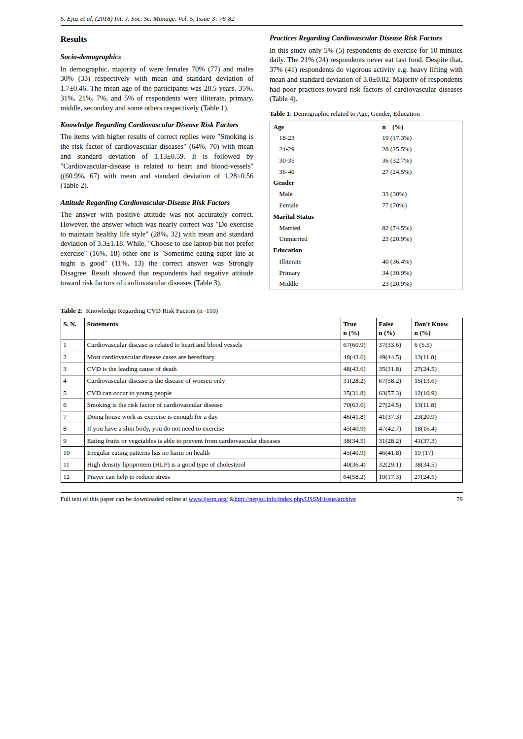S. Ejaz et al. (2018) Int. J. Soc. Sc. Manage. Vol. 5, Issue-3: 76-82
Results
Socio-demographics
In demographic, majority of were females 70% (77) and males 30% (33) respectively with mean and standard deviation of 1.7±0.46. The mean age of the participants was 28.5 years. 35%, 31%, 21%, 7%, and 5% of respondents were illiterate, primary, middle, secondary and some others respectively (Table 1).
Knowledge Regarding Cardiovascular Disease Risk Factors
The items with higher results of correct replies were "Smoking is the risk factor of cardiovascular diseases" (64%, 70) with mean and standard deviation of 1.13±0.59. It is followed by "Cardiovascular-disease is related to heart and blood-vessels" ((60.9%, 67) with mean and standard deviation of 1.28±0.56 (Table 2).
Attitude Regarding Cardiovascular-Disease Risk Factors
The answer with positive attitude was not accurately correct. However, the answer which was nearly correct was "Do exercise to maintain healthy life style" (28%, 32) with mean and standard deviation of 3.3±1.18. While, "Choose to use laptop but not prefer exercise" (16%, 18) other one is "Sometime eating super late at night is good" (11%, 13) the correct answer was Strongly Disagree. Result showed that respondents had negative attitude toward risk factors of cardiovascular diseases (Table 3).
Practices Regarding Cardiovascular Disease Risk Factors
In this study only 5% (5) respondents do exercise for 10 minutes daily. The 21% (24) respondents never eat fast food. Despite that, 37% (41) respondents do vigorous activity e.g. heavy lifting with mean and standard deviation of 3.0±0.82. Majority of respondents had poor practices toward risk factors of cardiovascular diseases (Table 4).
Table 1: Demographic related to Age, Gender, Education
| Age | n (%) |
| 18-23 | 19 (17.3%) |
| 24-29 | 28 (25.5%) |
| 30-35 | 36 (32.7%) |
| 36-40 | 27 (24.5%) |
| Gender | |
| Male | 33 (30%) |
| Female | 77 (70%) |
| Marital Status | |
| Married | 82 (74.5%) |
| Unmarried | 23 (20.9%) |
| Education | |
| Illiterate | 40 (36.4%) |
| Primary | 34 (30.9%) |
| Middle | 23 (20.9%) |
Table 2: Knowledge Regarding CVD Risk Factors (n=110)
| S. N. | Statements | True n (%) | False n (%) | Don't Know n (%) |
| --- | --- | --- | --- | --- |
| 1 | Cardiovascular disease is related to heart and blood vessels | 67(60.9) | 37(33.6) | 6 (5.5) |
| 2 | Most cardiovascular disease cases are hereditary | 48(43.6) | 49(44.5) | 13(11.8) |
| 3 | CVD is the leading cause of death | 48(43.6) | 35(31.8) | 27(24.5) |
| 4 | Cardiovascular disease is the disease of women only | 31(28.2) | 67(58.2) | 15(13.6) |
| 5 | CVD can occur to young people | 35(31.8) | 63(57.3) | 12(10.9) |
| 6 | Smoking is the risk factor of cardiovascular disease | 70(63.6) | 27(24.5) | 13(11.8) |
| 7 | Doing house work as exercise is enough for a day | 46(41.8) | 41(37.3) | 23(20.9) |
| 8 | If you have a slim body, you do not need to exercise | 45(40.9) | 47(42.7) | 18(16.4) |
| 9 | Eating fruits or vegetables is able to prevent from cardiovascular diseases | 38(34.5) | 31(28.2) | 41(37.3) |
| 10 | Irregular eating patterns has no harm on health | 45(40.9) | 46(41.8) | 19 (17) |
| 11 | High density lipoprotein (HLP) is a good type of cholesterol | 40(36.4) | 32(29.1) | 38(34.5) |
| 12 | Prayer can help to reduce stress | 64(58.2) | 19(17.3) | 27(24.5) |
Full text of this paper can be downloaded online at www.ijssm.org/ &http://nepjol.info/index.php/IJSSM/issue/archive 79